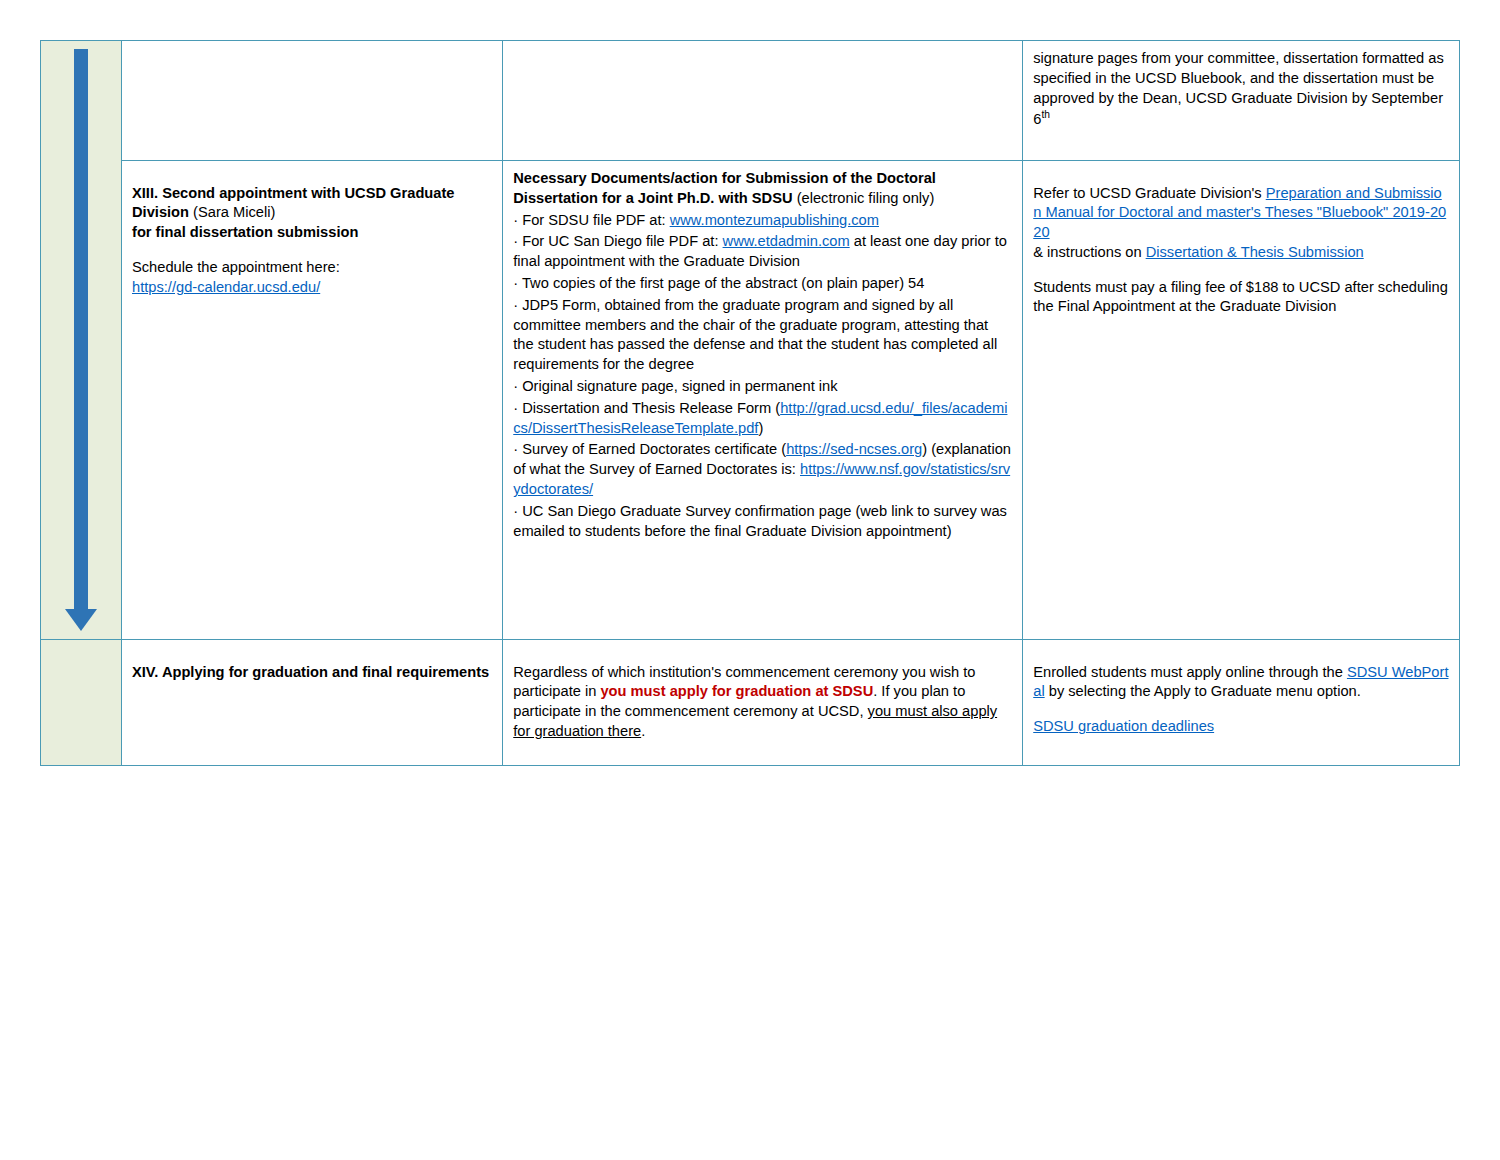| | | | signature pages from your committee, dissertation formatted as specified in the UCSD Bluebook, and the dissertation must be approved by the Dean, UCSD Graduate Division by September 6 th |
| XIII. Second appointment with UCSD Graduate Division (Sara Miceli) for final dissertation submission Schedule the appointment here: https://gd-calendar.ucsd.edu/ | Necessary Documents/action for Submission of the Doctoral Dissertation for a Joint Ph.D. with SDSU (electronic filing only) · For SDSU file PDF at: www.montezumapublishing.com · For UC San Diego file PDF at: www.etdadmin.com at least one day prior to final appointment with the Graduate Division · Two copies of the first page of the abstract (on plain paper) 54 · JDP5 Form, obtained from the graduate program and signed by all committee members and the chair of the graduate program, attesting that the student has passed the defense and that the student has completed all requirements for the degree · Original signature page, signed in permanent ink · Dissertation and Thesis Release Form ( http://grad.ucsd.edu/_files/academics/DissertThesisReleaseTemplate.pdf ) · Survey of Earned Doctorates certificate ( https://sed-ncses.org ) (explanation of what the Survey of Earned Doctorates is: https://www.nsf.gov/statistics/srvydoctorates/ · UC San Diego Graduate Survey confirmation page (web link to survey was emailed to students before the final Graduate Division appointment) | Refer to UCSD Graduate Division's Preparation and Submission Manual for Doctoral and master's Theses "Bluebook" 2019-2020 & instructions on Dissertation & Thesis Submission Students must pay a filing fee of $188 to UCSD after scheduling the Final Appointment at the Graduate Division |
| | XIV. Applying for graduation and final requirements | Regardless of which institution's commencement ceremony you wish to participate in you must apply for graduation at SDSU . If you plan to participate in the commencement ceremony at UCSD, you must also apply for graduation there . | Enrolled students must apply online through the SDSU WebPortal by selecting the Apply to Graduate menu option. SDSU graduation deadlines |